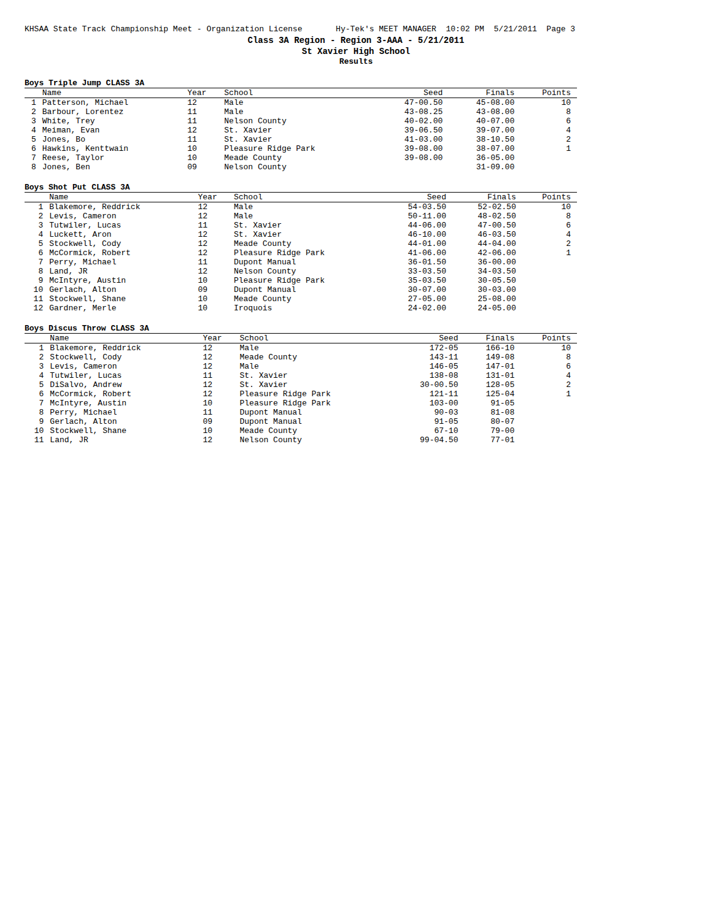KHSAA State Track Championship Meet - Organization License Hy-Tek's MEET MANAGER 10:02 PM 5/21/2011 Page 3
Class 3A Region - Region 3-AAA - 5/21/2011
St Xavier High School
Results
Boys Triple Jump CLASS 3A
| | Name | Year | School | Seed | Finals | Points |
| --- | --- | --- | --- | --- | --- | --- |
| 1 | Patterson, Michael | 12 | Male | 47-00.50 | 45-08.00 | 10 |
| 2 | Barbour, Lorentez | 11 | Male | 43-08.25 | 43-08.00 | 8 |
| 3 | White, Trey | 11 | Nelson County | 40-02.00 | 40-07.00 | 6 |
| 4 | Meiman, Evan | 12 | St. Xavier | 39-06.50 | 39-07.00 | 4 |
| 5 | Jones, Bo | 11 | St. Xavier | 41-03.00 | 38-10.50 | 2 |
| 6 | Hawkins, Kenttwain | 10 | Pleasure Ridge Park | 39-08.00 | 38-07.00 | 1 |
| 7 | Reese, Taylor | 10 | Meade County | 39-08.00 | 36-05.00 | |
| 8 | Jones, Ben | 09 | Nelson County | | 31-09.00 | |
Boys Shot Put CLASS 3A
| | Name | Year | School | Seed | Finals | Points |
| --- | --- | --- | --- | --- | --- | --- |
| 1 | Blakemore, Reddrick | 12 | Male | 54-03.50 | 52-02.50 | 10 |
| 2 | Levis, Cameron | 12 | Male | 50-11.00 | 48-02.50 | 8 |
| 3 | Tutwiler, Lucas | 11 | St. Xavier | 44-06.00 | 47-00.50 | 6 |
| 4 | Luckett, Aron | 12 | St. Xavier | 46-10.00 | 46-03.50 | 4 |
| 5 | Stockwell, Cody | 12 | Meade County | 44-01.00 | 44-04.00 | 2 |
| 6 | McCormick, Robert | 12 | Pleasure Ridge Park | 41-06.00 | 42-06.00 | 1 |
| 7 | Perry, Michael | 11 | Dupont Manual | 36-01.50 | 36-00.00 | |
| 8 | Land, JR | 12 | Nelson County | 33-03.50 | 34-03.50 | |
| 9 | McIntyre, Austin | 10 | Pleasure Ridge Park | 35-03.50 | 30-05.50 | |
| 10 | Gerlach, Alton | 09 | Dupont Manual | 30-07.00 | 30-03.00 | |
| 11 | Stockwell, Shane | 10 | Meade County | 27-05.00 | 25-08.00 | |
| 12 | Gardner, Merle | 10 | Iroquois | 24-02.00 | 24-05.00 | |
Boys Discus Throw CLASS 3A
| | Name | Year | School | Seed | Finals | Points |
| --- | --- | --- | --- | --- | --- | --- |
| 1 | Blakemore, Reddrick | 12 | Male | 172-05 | 166-10 | 10 |
| 2 | Stockwell, Cody | 12 | Meade County | 143-11 | 149-08 | 8 |
| 3 | Levis, Cameron | 12 | Male | 146-05 | 147-01 | 6 |
| 4 | Tutwiler, Lucas | 11 | St. Xavier | 138-08 | 131-01 | 4 |
| 5 | DiSalvo, Andrew | 12 | St. Xavier | 30-00.50 | 128-05 | 2 |
| 6 | McCormick, Robert | 12 | Pleasure Ridge Park | 121-11 | 125-04 | 1 |
| 7 | McIntyre, Austin | 10 | Pleasure Ridge Park | 103-00 | 91-05 | |
| 8 | Perry, Michael | 11 | Dupont Manual | 90-03 | 81-08 | |
| 9 | Gerlach, Alton | 09 | Dupont Manual | 91-05 | 80-07 | |
| 10 | Stockwell, Shane | 10 | Meade County | 67-10 | 79-00 | |
| 11 | Land, JR | 12 | Nelson County | 99-04.50 | 77-01 | |